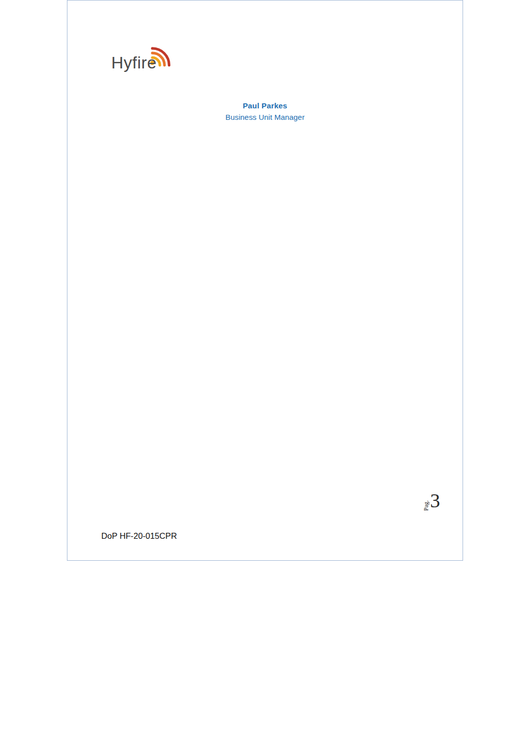Hyfire
Paul Parkes
Business Unit Manager
Pag. 3
DoP HF-20-015CPR